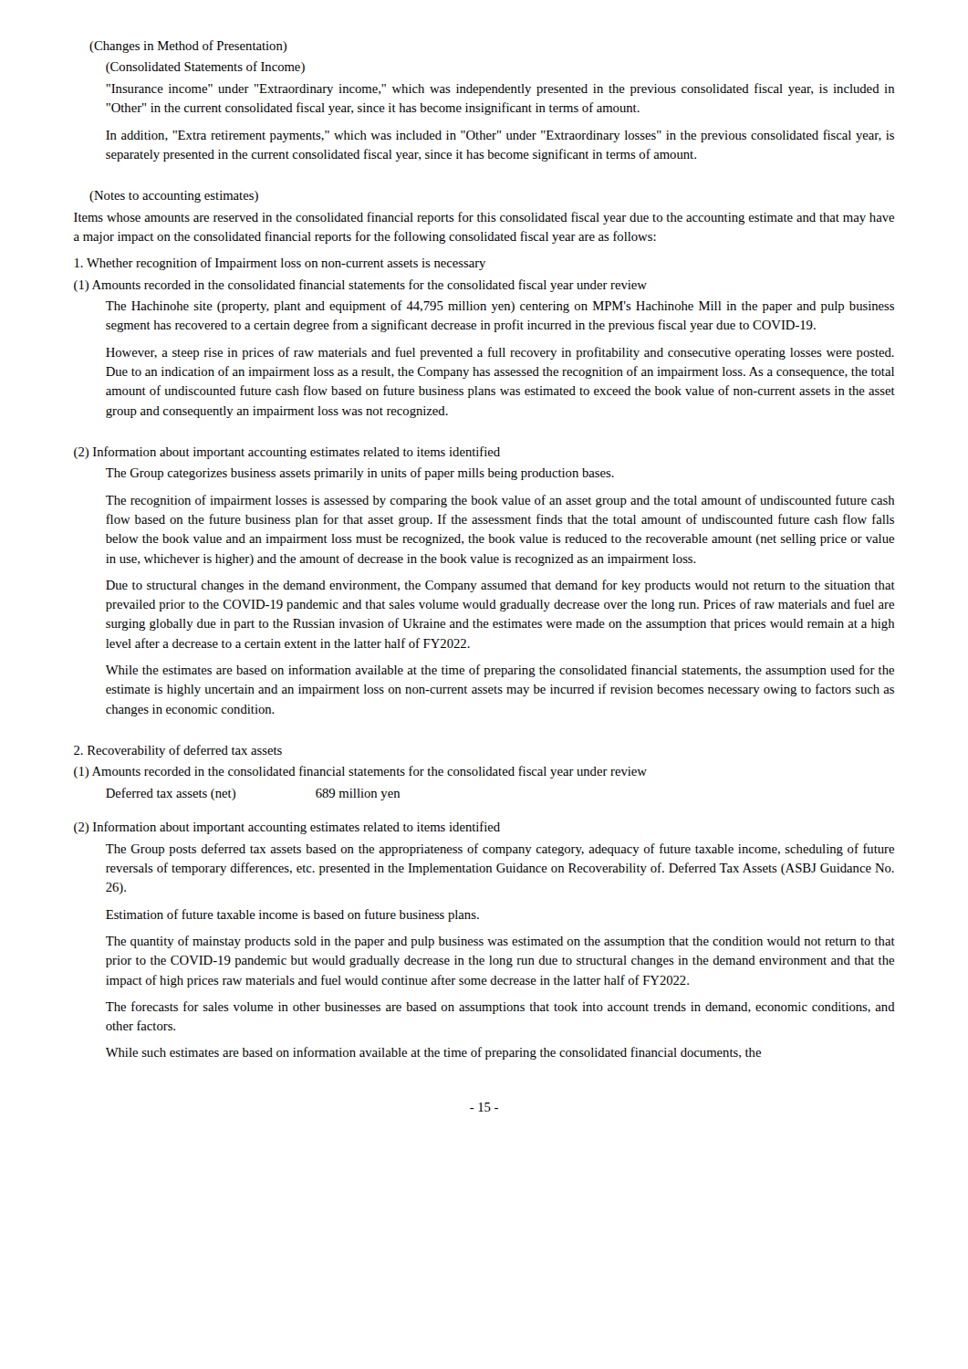(Changes in Method of Presentation)
(Consolidated Statements of Income)
"Insurance income" under "Extraordinary income," which was independently presented in the previous consolidated fiscal year, is included in "Other" in the current consolidated fiscal year, since it has become insignificant in terms of amount.
In addition, "Extra retirement payments," which was included in "Other" under "Extraordinary losses" in the previous consolidated fiscal year, is separately presented in the current consolidated fiscal year, since it has become significant in terms of amount.
(Notes to accounting estimates)
Items whose amounts are reserved in the consolidated financial reports for this consolidated fiscal year due to the accounting estimate and that may have a major impact on the consolidated financial reports for the following consolidated fiscal year are as follows:
1. Whether recognition of Impairment loss on non-current assets is necessary
(1) Amounts recorded in the consolidated financial statements for the consolidated fiscal year under review
The Hachinohe site (property, plant and equipment of 44,795 million yen) centering on MPM's Hachinohe Mill in the paper and pulp business segment has recovered to a certain degree from a significant decrease in profit incurred in the previous fiscal year due to COVID-19.
However, a steep rise in prices of raw materials and fuel prevented a full recovery in profitability and consecutive operating losses were posted. Due to an indication of an impairment loss as a result, the Company has assessed the recognition of an impairment loss. As a consequence, the total amount of undiscounted future cash flow based on future business plans was estimated to exceed the book value of non-current assets in the asset group and consequently an impairment loss was not recognized.
(2) Information about important accounting estimates related to items identified
The Group categorizes business assets primarily in units of paper mills being production bases.
The recognition of impairment losses is assessed by comparing the book value of an asset group and the total amount of undiscounted future cash flow based on the future business plan for that asset group. If the assessment finds that the total amount of undiscounted future cash flow falls below the book value and an impairment loss must be recognized, the book value is reduced to the recoverable amount (net selling price or value in use, whichever is higher) and the amount of decrease in the book value is recognized as an impairment loss.
Due to structural changes in the demand environment, the Company assumed that demand for key products would not return to the situation that prevailed prior to the COVID-19 pandemic and that sales volume would gradually decrease over the long run. Prices of raw materials and fuel are surging globally due in part to the Russian invasion of Ukraine and the estimates were made on the assumption that prices would remain at a high level after a decrease to a certain extent in the latter half of FY2022.
While the estimates are based on information available at the time of preparing the consolidated financial statements, the assumption used for the estimate is highly uncertain and an impairment loss on non-current assets may be incurred if revision becomes necessary owing to factors such as changes in economic condition.
2. Recoverability of deferred tax assets
(1) Amounts recorded in the consolidated financial statements for the consolidated fiscal year under review
Deferred tax assets (net) 689 million yen
(2) Information about important accounting estimates related to items identified
The Group posts deferred tax assets based on the appropriateness of company category, adequacy of future taxable income, scheduling of future reversals of temporary differences, etc. presented in the Implementation Guidance on Recoverability of. Deferred Tax Assets (ASBJ Guidance No. 26).
Estimation of future taxable income is based on future business plans.
The quantity of mainstay products sold in the paper and pulp business was estimated on the assumption that the condition would not return to that prior to the COVID-19 pandemic but would gradually decrease in the long run due to structural changes in the demand environment and that the impact of high prices raw materials and fuel would continue after some decrease in the latter half of FY2022.
The forecasts for sales volume in other businesses are based on assumptions that took into account trends in demand, economic conditions, and other factors.
While such estimates are based on information available at the time of preparing the consolidated financial documents, the
- 15 -